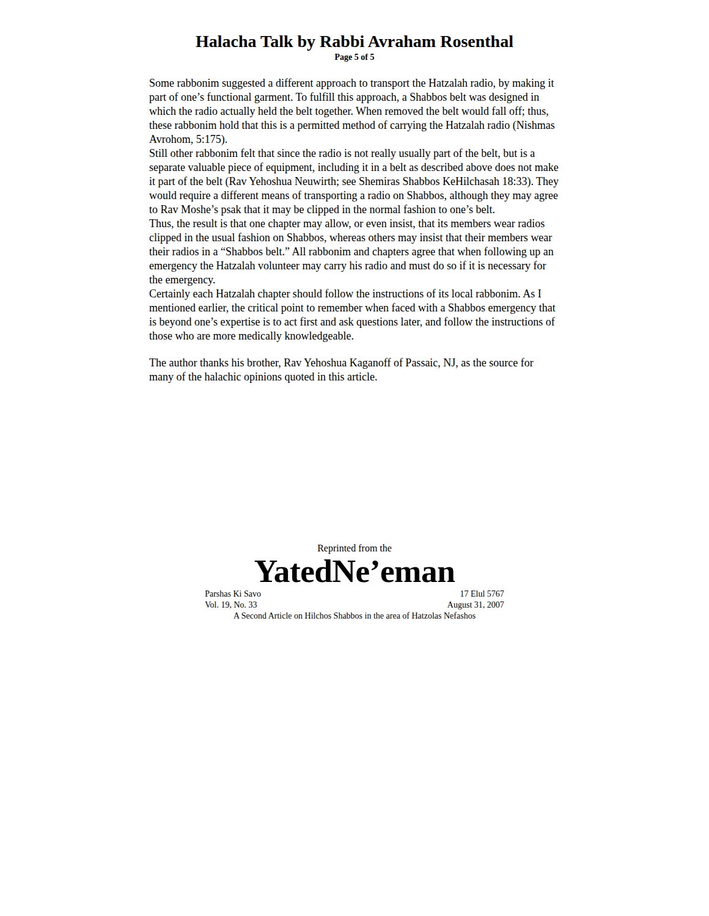Halacha Talk by Rabbi Avraham Rosenthal
Page 5 of 5
Some rabbonim suggested a different approach to transport the Hatzalah radio, by making it part of one’s functional garment. To fulfill this approach, a Shabbos belt was designed in which the radio actually held the belt together. When removed the belt would fall off; thus, these rabbonim hold that this is a permitted method of carrying the Hatzalah radio (Nishmas Avrohom, 5:175).
Still other rabbonim felt that since the radio is not really usually part of the belt, but is a separate valuable piece of equipment, including it in a belt as described above does not make it part of the belt (Rav Yehoshua Neuwirth; see Shemiras Shabbos KeHilchasah 18:33). They would require a different means of transporting a radio on Shabbos, although they may agree to Rav Moshe’s psak that it may be clipped in the normal fashion to one’s belt.
Thus, the result is that one chapter may allow, or even insist, that its members wear radios clipped in the usual fashion on Shabbos, whereas others may insist that their members wear their radios in a “Shabbos belt.” All rabbonim and chapters agree that when following up an emergency the Hatzalah volunteer may carry his radio and must do so if it is necessary for the emergency.
Certainly each Hatzalah chapter should follow the instructions of its local rabbonim. As I mentioned earlier, the critical point to remember when faced with a Shabbos emergency that is beyond one’s expertise is to act first and ask questions later, and follow the instructions of those who are more medically knowledgeable.
The author thanks his brother, Rav Yehoshua Kaganoff of Passaic, NJ, as the source for many of the halachic opinions quoted in this article.
Reprinted from the
YatedNe’eman
Parshas Ki Savo 17 Elul 5767
Vol. 19, No. 33 August 31, 2007
A Second Article on Hilchos Shabbos in the area of Hatzolas Nefashos